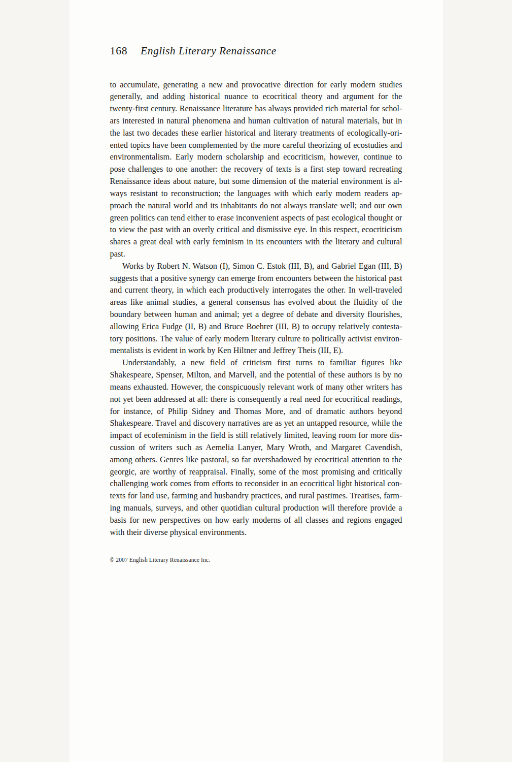168 English Literary Renaissance
to accumulate, generating a new and provocative direction for early modern studies generally, and adding historical nuance to ecocritical theory and argument for the twenty-first century. Renaissance literature has always provided rich material for scholars interested in natural phenomena and human cultivation of natural materials, but in the last two decades these earlier historical and literary treatments of ecologically-oriented topics have been complemented by the more careful theorizing of ecostudies and environmentalism. Early modern scholarship and ecocriticism, however, continue to pose challenges to one another: the recovery of texts is a first step toward recreating Renaissance ideas about nature, but some dimension of the material environment is always resistant to reconstruction; the languages with which early modern readers approach the natural world and its inhabitants do not always translate well; and our own green politics can tend either to erase inconvenient aspects of past ecological thought or to view the past with an overly critical and dismissive eye. In this respect, ecocriticism shares a great deal with early feminism in its encounters with the literary and cultural past.
Works by Robert N. Watson (I), Simon C. Estok (III, B), and Gabriel Egan (III, B) suggests that a positive synergy can emerge from encounters between the historical past and current theory, in which each productively interrogates the other. In well-traveled areas like animal studies, a general consensus has evolved about the fluidity of the boundary between human and animal; yet a degree of debate and diversity flourishes, allowing Erica Fudge (II, B) and Bruce Boehrer (III, B) to occupy relatively contestatory positions. The value of early modern literary culture to politically activist environmentalists is evident in work by Ken Hiltner and Jeffrey Theis (III, E).
Understandably, a new field of criticism first turns to familiar figures like Shakespeare, Spenser, Milton, and Marvell, and the potential of these authors is by no means exhausted. However, the conspicuously relevant work of many other writers has not yet been addressed at all: there is consequently a real need for ecocritical readings, for instance, of Philip Sidney and Thomas More, and of dramatic authors beyond Shakespeare. Travel and discovery narratives are as yet an untapped resource, while the impact of ecofeminism in the field is still relatively limited, leaving room for more discussion of writers such as Aemelia Lanyer, Mary Wroth, and Margaret Cavendish, among others. Genres like pastoral, so far overshadowed by ecocritical attention to the georgic, are worthy of reappraisal. Finally, some of the most promising and critically challenging work comes from efforts to reconsider in an ecocritical light historical contexts for land use, farming and husbandry practices, and rural pastimes. Treatises, farming manuals, surveys, and other quotidian cultural production will therefore provide a basis for new perspectives on how early moderns of all classes and regions engaged with their diverse physical environments.
© 2007 English Literary Renaissance Inc.